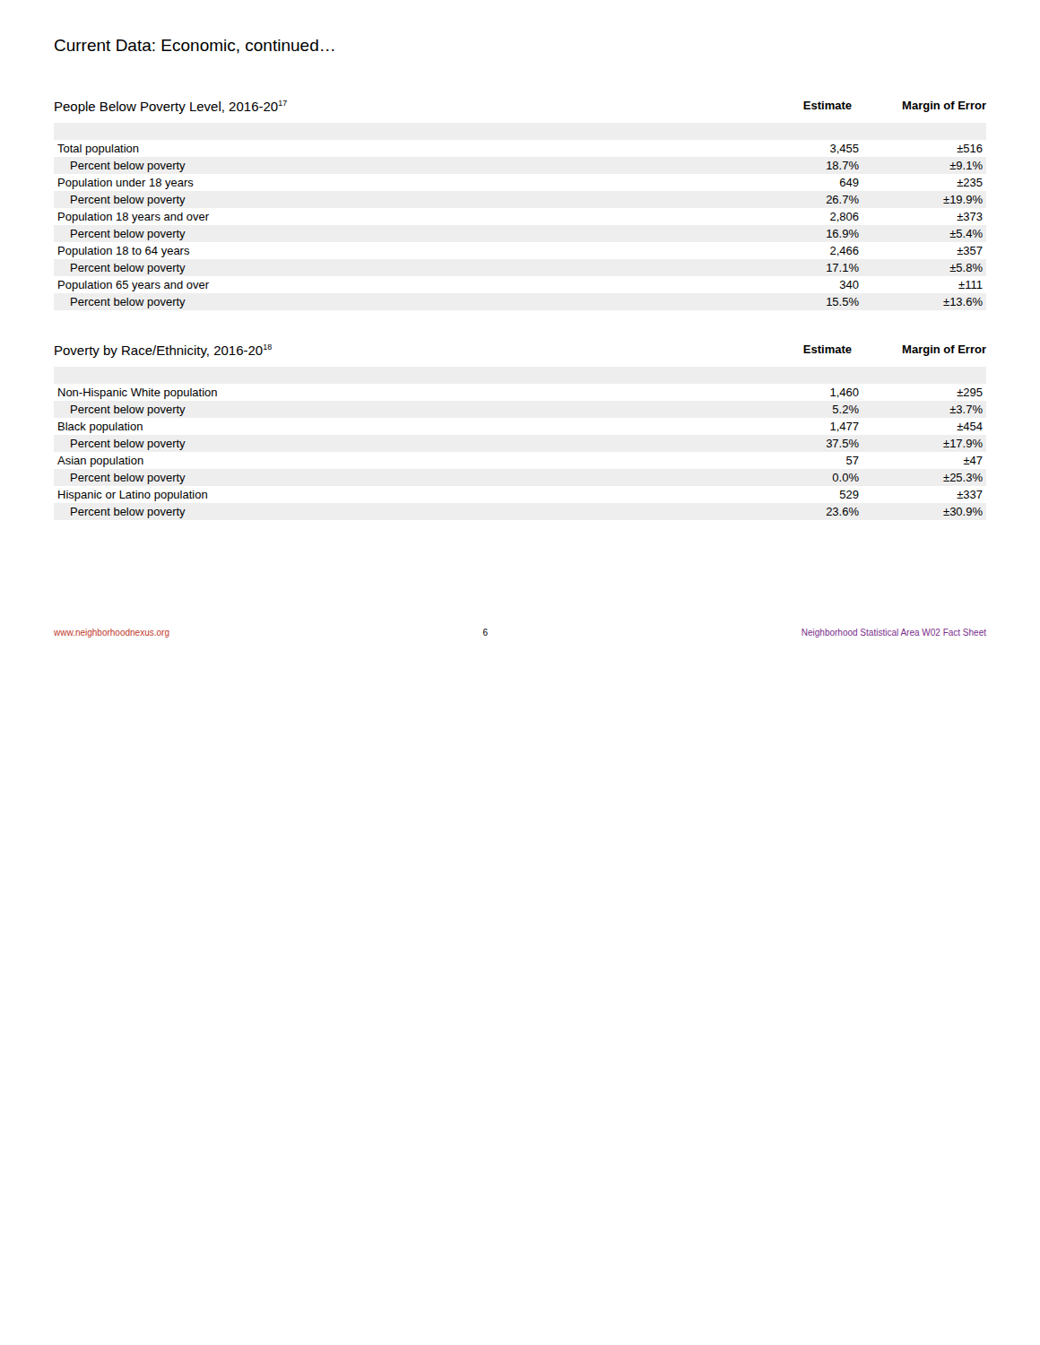Current Data: Economic, continued…
People Below Poverty Level, 2016-20 17 Estimate Margin of Error
| Total population | 3,455 | ±516 |
| Percent below poverty | 18.7% | ±9.1% |
| Population under 18 years | 649 | ±235 |
| Percent below poverty | 26.7% | ±19.9% |
| Population 18 years and over | 2,806 | ±373 |
| Percent below poverty | 16.9% | ±5.4% |
| Population 18 to 64 years | 2,466 | ±357 |
| Percent below poverty | 17.1% | ±5.8% |
| Population 65 years and over | 340 | ±111 |
| Percent below poverty | 15.5% | ±13.6% |
Poverty by Race/Ethnicity, 2016-20 18 Estimate Margin of Error
| Non-Hispanic White population | 1,460 | ±295 |
| Percent below poverty | 5.2% | ±3.7% |
| Black population | 1,477 | ±454 |
| Percent below poverty | 37.5% | ±17.9% |
| Asian population | 57 | ±47 |
| Percent below poverty | 0.0% | ±25.3% |
| Hispanic or Latino population | 529 | ±337 |
| Percent below poverty | 23.6% | ±30.9% |
www.neighborhoodnexus.org
6
Neighborhood Statistical Area W02 Fact Sheet